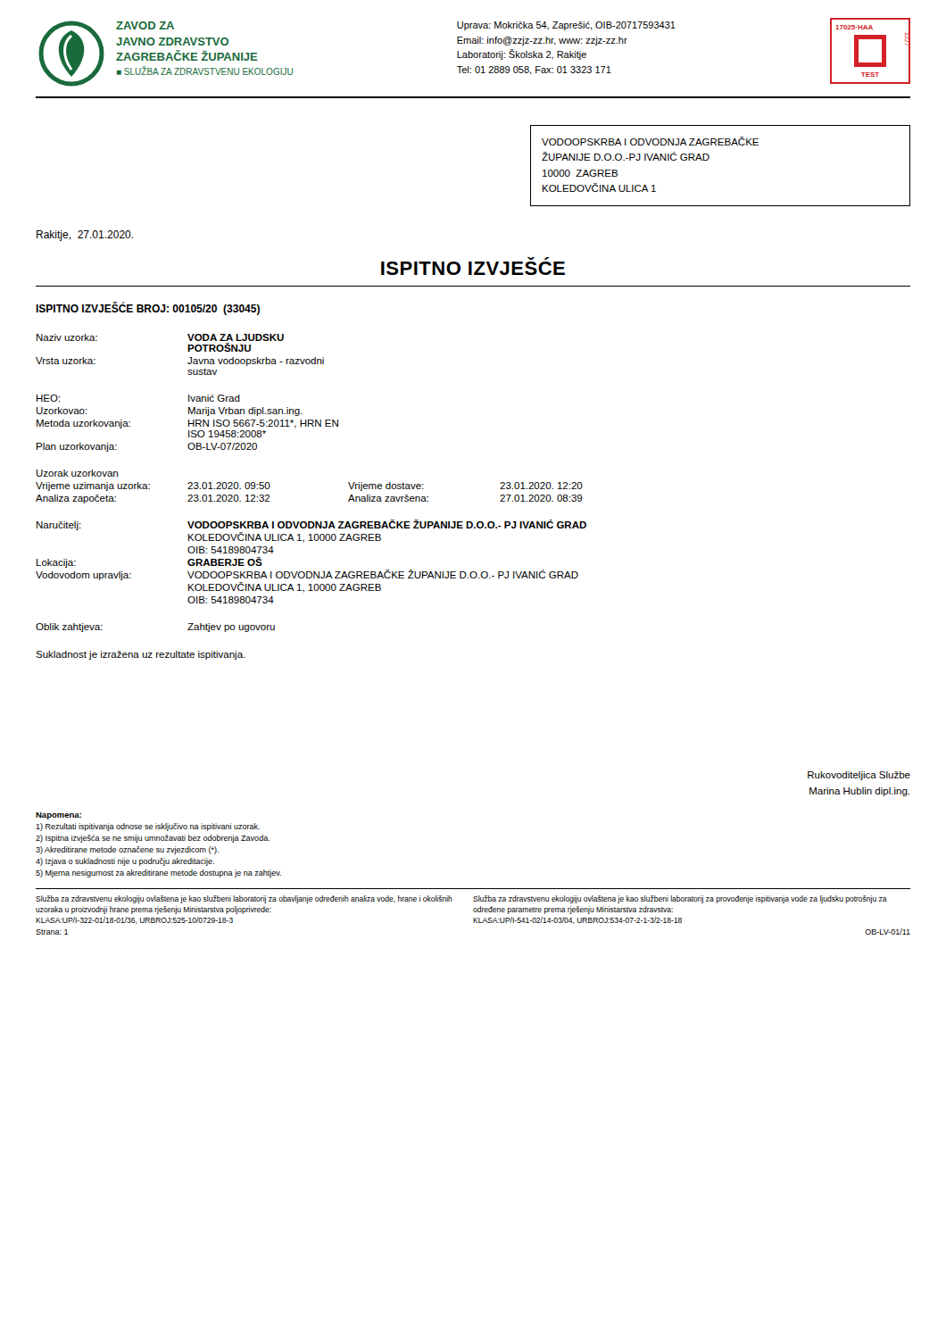ZAVOD ZA
JAVNO ZDRAVSTVO
ZAGREBAČKE ŽUPANIJE
■ SLUŽBA ZA ZDRAVSTVENU EKOLOGIJU
Uprava: Mokrička 54, Zaprešić, OIB-20717593431
Email: info@zzjz-zz.hr, www: zzjz-zz.hr
Laboratorij: Školska 2, Rakitje
Tel: 01 2889 058, Fax: 01 3323 171
17025·HAA
TEST
1227
VODOOPSKRBA I ODVODNJA ZAGREBAČKE
ŽUPANIJE D.O.O.-PJ IVANIĆ GRAD
10000 ZAGREB
KOLEDOVČINA ULICA 1
Rakitje, 27.01.2020.
ISPITNO IZVJEŠĆE
ISPITNO IZVJEŠĆE BROJ: 00105/20 (33045)
| Naziv uzorka: | VODA ZA LJUDSKU POTROŠNJU |
| Vrsta uzorka: | Javna vodoopskrba - razvodni sustav |
| HEO: | Ivanić Grad |
| Uzorkovao: | Marija Vrban dipl.san.ing. |
| Metoda uzorkovanja: | HRN ISO 5667-5:2011*, HRN EN ISO 19458:2008* |
| Plan uzorkovanja: | OB-LV-07/2020 |
| Uzorak uzorkovan |
| Vrijeme uzimanja uzorka: | 23.01.2020. 09:50 | Vrijeme dostave: | 23.01.2020. 12:20 |
| Analiza započeta: | 23.01.2020. 12:32 | Analiza završena: | 27.01.2020. 08:39 |
| Naručitelj: | VODOOPSKRBA I ODVODNJA ZAGREBAČKE ŽUPANIJE D.O.O.- PJ IVANIĆ GRAD |
| | KOLEDOVČINA ULICA 1, 10000 ZAGREB |
| | OIB: 54189804734 |
| Lokacija: | GRABERJE OŠ |
| Vodovodom upravlja: | VODOOPSKRBA I ODVODNJA ZAGREBAČKE ŽUPANIJE D.O.O.- PJ IVANIĆ GRAD |
| | KOLEDOVČINA ULICA 1, 10000 ZAGREB |
| | OIB: 54189804734 |
| Oblik zahtjeva: | Zahtjev po ugovoru |
Sukladnost je izražena uz rezultate ispitivanja.
Rukovoditeljica Službe
Marina Hublin dipl.ing.
Napomena:
1) Rezultati ispitivanja odnose se isključivo na ispitivani uzorak.
2) Ispitna izvješća se ne smiju umnožavati bez odobrenja Zavoda.
3) Akreditirane metode označene su zvjezdicom (*).
4) Izjava o sukladnosti nije u području akreditacije.
5) Mjerna nesigurnost za akreditirane metode dostupna je na zahtjev.
Služba za zdravstvenu ekologiju ovlaštena je kao službeni laboratorij za obavljanje određenih analiza vode, hrane i okolišnih uzoraka u proizvodnji hrane prema rješenju Ministarstva poljoprivrede:
KLASA:UP/I-322-01/18-01/36, URBROJ:525-10/0729-18-3
Služba za zdravstvenu ekologiju ovlaštena je kao službeni laboratorij za provođenje ispitivanja vode za ljudsku potrošnju za određene parametre prema rješenju Ministarstva zdravstva:
KLASA:UP/I-541-02/14-03/04, URBROJ:534-07-2-1-3/2-18-18
Strana: 1 OB-LV-01/11